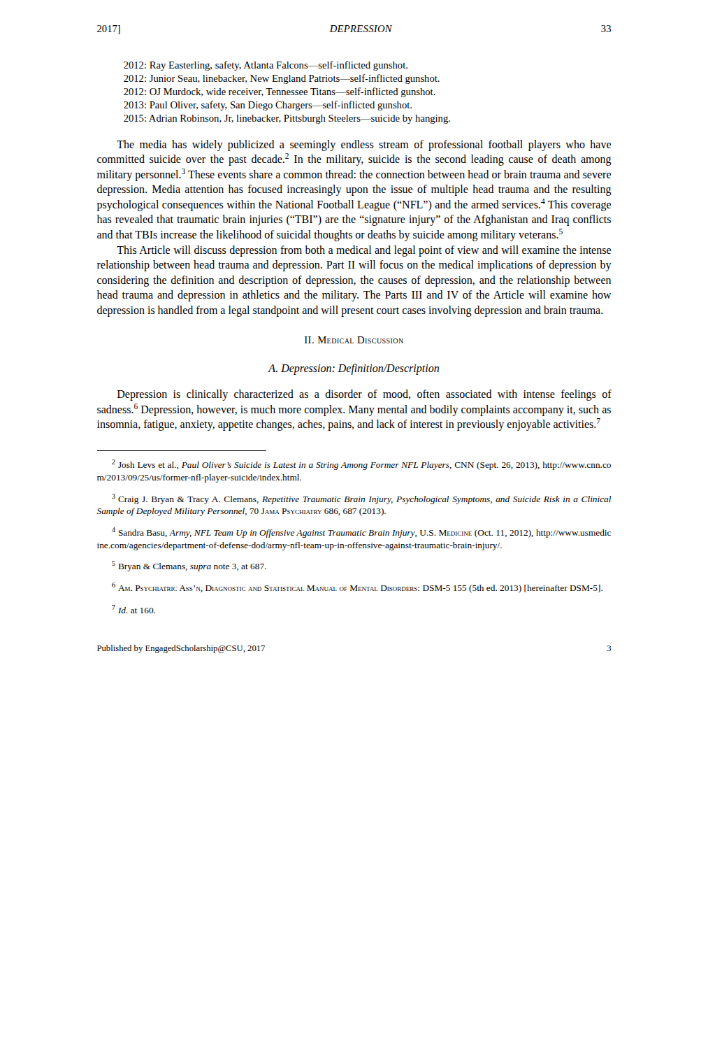2017] DEPRESSION 33
2012: Ray Easterling, safety, Atlanta Falcons—self-inflicted gunshot.
2012: Junior Seau, linebacker, New England Patriots—self-inflicted gunshot.
2012: OJ Murdock, wide receiver, Tennessee Titans—self-inflicted gunshot.
2013: Paul Oliver, safety, San Diego Chargers—self-inflicted gunshot.
2015: Adrian Robinson, Jr, linebacker, Pittsburgh Steelers—suicide by hanging.
The media has widely publicized a seemingly endless stream of professional football players who have committed suicide over the past decade.2 In the military, suicide is the second leading cause of death among military personnel.3 These events share a common thread: the connection between head or brain trauma and severe depression. Media attention has focused increasingly upon the issue of multiple head trauma and the resulting psychological consequences within the National Football League (“NFL”) and the armed services.4 This coverage has revealed that traumatic brain injuries (“TBI”) are the “signature injury” of the Afghanistan and Iraq conflicts and that TBIs increase the likelihood of suicidal thoughts or deaths by suicide among military veterans.5
This Article will discuss depression from both a medical and legal point of view and will examine the intense relationship between head trauma and depression. Part II will focus on the medical implications of depression by considering the definition and description of depression, the causes of depression, and the relationship between head trauma and depression in athletics and the military. The Parts III and IV of the Article will examine how depression is handled from a legal standpoint and will present court cases involving depression and brain trauma.
II. Medical Discussion
A. Depression: Definition/Description
Depression is clinically characterized as a disorder of mood, often associated with intense feelings of sadness.6 Depression, however, is much more complex. Many mental and bodily complaints accompany it, such as insomnia, fatigue, anxiety, appetite changes, aches, pains, and lack of interest in previously enjoyable activities.7
2 Josh Levs et al., Paul Oliver’s Suicide is Latest in a String Among Former NFL Players, CNN (Sept. 26, 2013), http://www.cnn.com/2013/09/25/us/former-nfl-player-suicide/index.html.
3 Craig J. Bryan & Tracy A. Clemans, Repetitive Traumatic Brain Injury, Psychological Symptoms, and Suicide Risk in a Clinical Sample of Deployed Military Personnel, 70 Jama Psychiatry 686, 687 (2013).
4 Sandra Basu, Army, NFL Team Up in Offensive Against Traumatic Brain Injury, U.S. Medicine (Oct. 11, 2012), http://www.usmedicine.com/agencies/department-of-defense-dod/army-nfl-team-up-in-offensive-against-traumatic-brain-injury/.
5 Bryan & Clemans, supra note 3, at 687.
6 Am. Psychiatric Ass’n, Diagnostic and Statistical Manual of Mental Disorders: DSM-5 155 (5th ed. 2013) [hereinafter DSM-5].
7 Id. at 160.
Published by EngagedScholarship@CSU, 2017 3